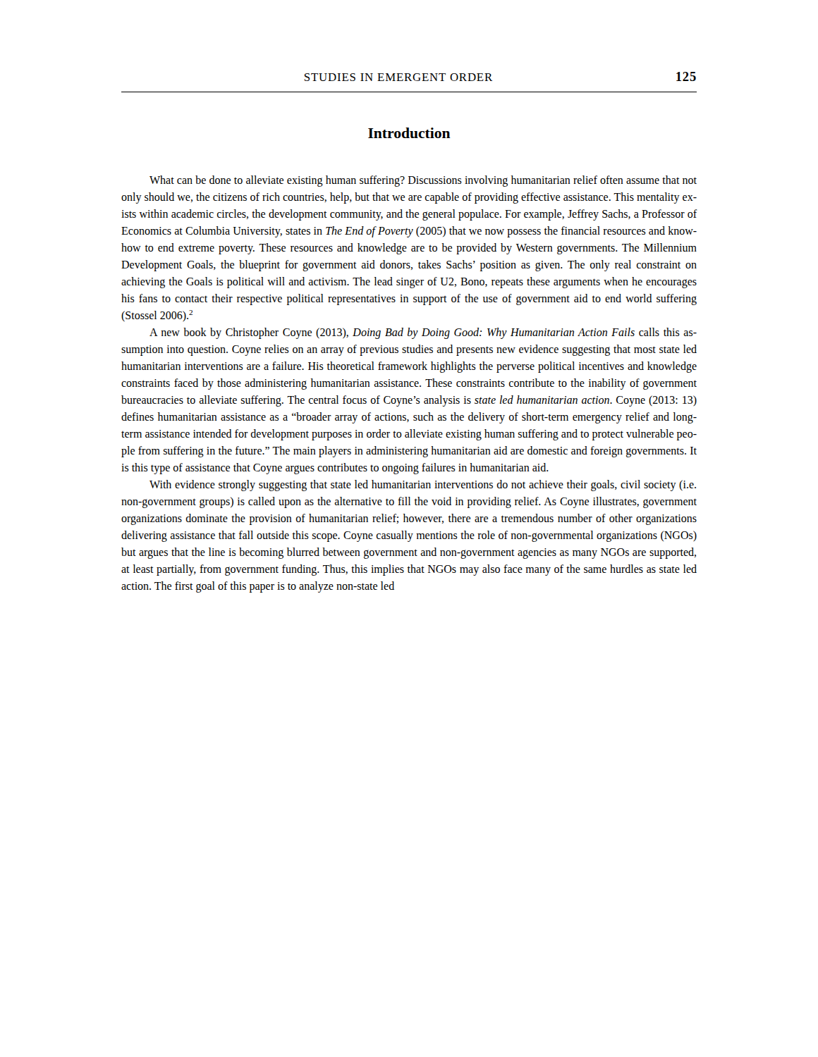Studies in Emergent Order 125
Introduction
What can be done to alleviate existing human suffering? Discussions involving humanitarian relief often assume that not only should we, the citizens of rich countries, help, but that we are capable of providing effective assistance. This mentality exists within academic circles, the development community, and the general populace. For example, Jeffrey Sachs, a Professor of Economics at Columbia University, states in The End of Poverty (2005) that we now possess the financial resources and know-how to end extreme poverty. These resources and knowledge are to be provided by Western governments. The Millennium Development Goals, the blueprint for government aid donors, takes Sachs’ position as given. The only real constraint on achieving the Goals is political will and activism. The lead singer of U2, Bono, repeats these arguments when he encourages his fans to contact their respective political representatives in support of the use of government aid to end world suffering (Stossel 2006).2
A new book by Christopher Coyne (2013), Doing Bad by Doing Good: Why Humanitarian Action Fails calls this assumption into question. Coyne relies on an array of previous studies and presents new evidence suggesting that most state led humanitarian interventions are a failure. His theoretical framework highlights the perverse political incentives and knowledge constraints faced by those administering humanitarian assistance. These constraints contribute to the inability of government bureaucracies to alleviate suffering. The central focus of Coyne’s analysis is state led humanitarian action. Coyne (2013: 13) defines humanitarian assistance as a “broader array of actions, such as the delivery of short-term emergency relief and long-term assistance intended for development purposes in order to alleviate existing human suffering and to protect vulnerable people from suffering in the future.” The main players in administering humanitarian aid are domestic and foreign governments. It is this type of assistance that Coyne argues contributes to ongoing failures in humanitarian aid.
With evidence strongly suggesting that state led humanitarian interventions do not achieve their goals, civil society (i.e. non-government groups) is called upon as the alternative to fill the void in providing relief. As Coyne illustrates, government organizations dominate the provision of humanitarian relief; however, there are a tremendous number of other organizations delivering assistance that fall outside this scope. Coyne casually mentions the role of non-governmental organizations (NGOs) but argues that the line is becoming blurred between government and non-government agencies as many NGOs are supported, at least partially, from government funding. Thus, this implies that NGOs may also face many of the same hurdles as state led action. The first goal of this paper is to analyze non-state led